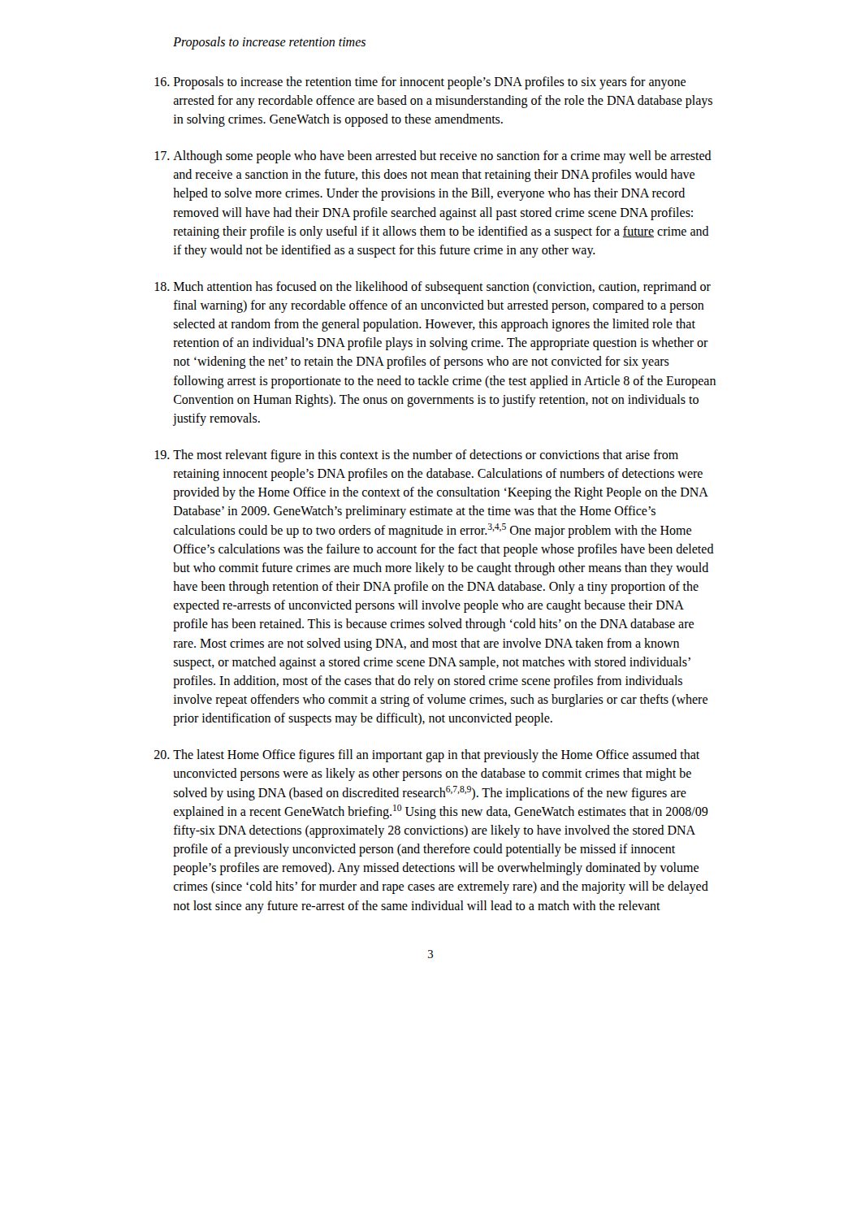Proposals to increase retention times
Proposals to increase the retention time for innocent people’s DNA profiles to six years for anyone arrested for any recordable offence are based on a misunderstanding of the role the DNA database plays in solving crimes. GeneWatch is opposed to these amendments.
Although some people who have been arrested but receive no sanction for a crime may well be arrested and receive a sanction in the future, this does not mean that retaining their DNA profiles would have helped to solve more crimes. Under the provisions in the Bill, everyone who has their DNA record removed will have had their DNA profile searched against all past stored crime scene DNA profiles: retaining their profile is only useful if it allows them to be identified as a suspect for a future crime and if they would not be identified as a suspect for this future crime in any other way.
Much attention has focused on the likelihood of subsequent sanction (conviction, caution, reprimand or final warning) for any recordable offence of an unconvicted but arrested person, compared to a person selected at random from the general population. However, this approach ignores the limited role that retention of an individual’s DNA profile plays in solving crime. The appropriate question is whether or not ‘widening the net’ to retain the DNA profiles of persons who are not convicted for six years following arrest is proportionate to the need to tackle crime (the test applied in Article 8 of the European Convention on Human Rights). The onus on governments is to justify retention, not on individuals to justify removals.
The most relevant figure in this context is the number of detections or convictions that arise from retaining innocent people’s DNA profiles on the database. Calculations of numbers of detections were provided by the Home Office in the context of the consultation ‘Keeping the Right People on the DNA Database’ in 2009. GeneWatch’s preliminary estimate at the time was that the Home Office’s calculations could be up to two orders of magnitude in error.3,4,5 One major problem with the Home Office’s calculations was the failure to account for the fact that people whose profiles have been deleted but who commit future crimes are much more likely to be caught through other means than they would have been through retention of their DNA profile on the DNA database. Only a tiny proportion of the expected re-arrests of unconvicted persons will involve people who are caught because their DNA profile has been retained. This is because crimes solved through ‘cold hits’ on the DNA database are rare. Most crimes are not solved using DNA, and most that are involve DNA taken from a known suspect, or matched against a stored crime scene DNA sample, not matches with stored individuals’ profiles. In addition, most of the cases that do rely on stored crime scene profiles from individuals involve repeat offenders who commit a string of volume crimes, such as burglaries or car thefts (where prior identification of suspects may be difficult), not unconvicted people.
The latest Home Office figures fill an important gap in that previously the Home Office assumed that unconvicted persons were as likely as other persons on the database to commit crimes that might be solved by using DNA (based on discredited research6,7,8,9). The implications of the new figures are explained in a recent GeneWatch briefing.10 Using this new data, GeneWatch estimates that in 2008/09 fifty-six DNA detections (approximately 28 convictions) are likely to have involved the stored DNA profile of a previously unconvicted person (and therefore could potentially be missed if innocent people’s profiles are removed). Any missed detections will be overwhelmingly dominated by volume crimes (since ‘cold hits’ for murder and rape cases are extremely rare) and the majority will be delayed not lost since any future re-arrest of the same individual will lead to a match with the relevant
3